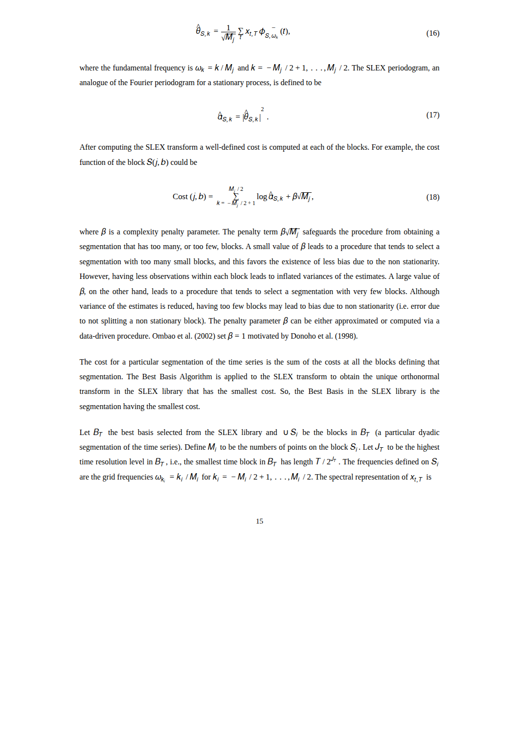θ^S,k = 1 Mj ∑t xt,T ϕS,ωk(t) ‾ ,
(16)
where the fundamental frequency is ωk=k/Mj and k=−Mj/2+1,...,Mj/2. The SLEX periodogram, an analogue of the Fourier periodogram for a stationary process, is defined to be
α^S,k = |θ^S,k| 2 .
(17)
After computing the SLEX transform a well-defined cost is computed at each of the blocks. For example, the cost function of the block S(j,b) could be
Cost (j,b) = ∑ k=−Mj/2+1 Mj/2 log α^S,k + β Mj ,
(18)
where β is a complexity penalty parameter. The penalty term βMj safeguards the procedure from obtaining a segmentation that has too many, or too few, blocks. A small value of β leads to a procedure that tends to select a segmentation with too many small blocks, and this favors the existence of less bias due to the non stationarity. However, having less observations within each block leads to inflated variances of the estimates. A large value of β, on the other hand, leads to a procedure that tends to select a segmentation with very few blocks. Although variance of the estimates is reduced, having too few blocks may lead to bias due to non stationarity (i.e. error due to not splitting a non stationary block). The penalty parameter β can be either approximated or computed via a data-driven procedure. Ombao et al. (2002) set β=1 motivated by Donoho et al. (1998).
The cost for a particular segmentation of the time series is the sum of the costs at all the blocks defining that segmentation. The Best Basis Algorithm is applied to the SLEX transform to obtain the unique orthonormal transform in the SLEX library that has the smallest cost. So, the Best Basis in the SLEX library is the segmentation having the smallest cost.
Let BT the best basis selected from the SLEX library and ∪Si be the blocks in BT (a particular dyadic segmentation of the time series). Define Mi to be the numbers of points on the block Si. Let JT to be the highest time resolution level in BT, i.e., the smallest time block in BT has length T/2JT. The frequencies defined on Si are the grid frequencies ωki=ki/Mi for ki=−Mi/2+1,...,Mi/2. The spectral representation of xt,T is
15